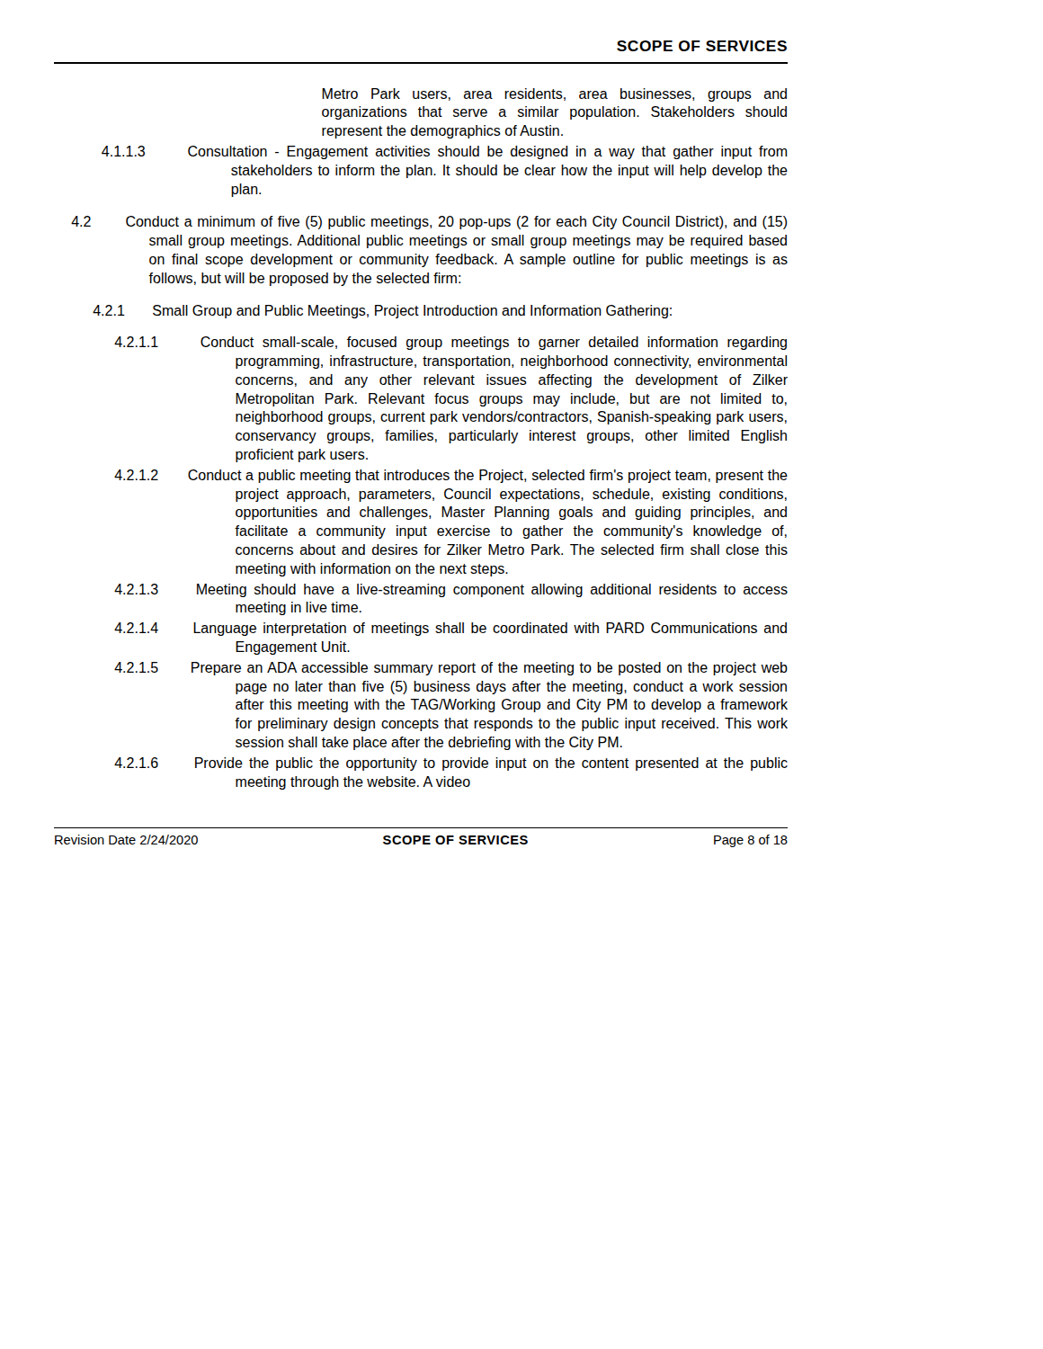SCOPE OF SERVICES
Metro Park users, area residents, area businesses, groups and organizations that serve a similar population. Stakeholders should represent the demographics of Austin.
4.1.1.3 Consultation - Engagement activities should be designed in a way that gather input from stakeholders to inform the plan. It should be clear how the input will help develop the plan.
4.2 Conduct a minimum of five (5) public meetings, 20 pop-ups (2 for each City Council District), and (15) small group meetings. Additional public meetings or small group meetings may be required based on final scope development or community feedback. A sample outline for public meetings is as follows, but will be proposed by the selected firm:
4.2.1 Small Group and Public Meetings, Project Introduction and Information Gathering:
4.2.1.1 Conduct small-scale, focused group meetings to garner detailed information regarding programming, infrastructure, transportation, neighborhood connectivity, environmental concerns, and any other relevant issues affecting the development of Zilker Metropolitan Park. Relevant focus groups may include, but are not limited to, neighborhood groups, current park vendors/contractors, Spanish-speaking park users, conservancy groups, families, particularly interest groups, other limited English proficient park users.
4.2.1.2 Conduct a public meeting that introduces the Project, selected firm's project team, present the project approach, parameters, Council expectations, schedule, existing conditions, opportunities and challenges, Master Planning goals and guiding principles, and facilitate a community input exercise to gather the community's knowledge of, concerns about and desires for Zilker Metro Park. The selected firm shall close this meeting with information on the next steps.
4.2.1.3 Meeting should have a live-streaming component allowing additional residents to access meeting in live time.
4.2.1.4 Language interpretation of meetings shall be coordinated with PARD Communications and Engagement Unit.
4.2.1.5 Prepare an ADA accessible summary report of the meeting to be posted on the project web page no later than five (5) business days after the meeting, conduct a work session after this meeting with the TAG/Working Group and City PM to develop a framework for preliminary design concepts that responds to the public input received. This work session shall take place after the debriefing with the City PM.
4.2.1.6 Provide the public the opportunity to provide input on the content presented at the public meeting through the website. A video
Revision Date 2/24/2020 SCOPE OF SERVICES Page 8 of 18